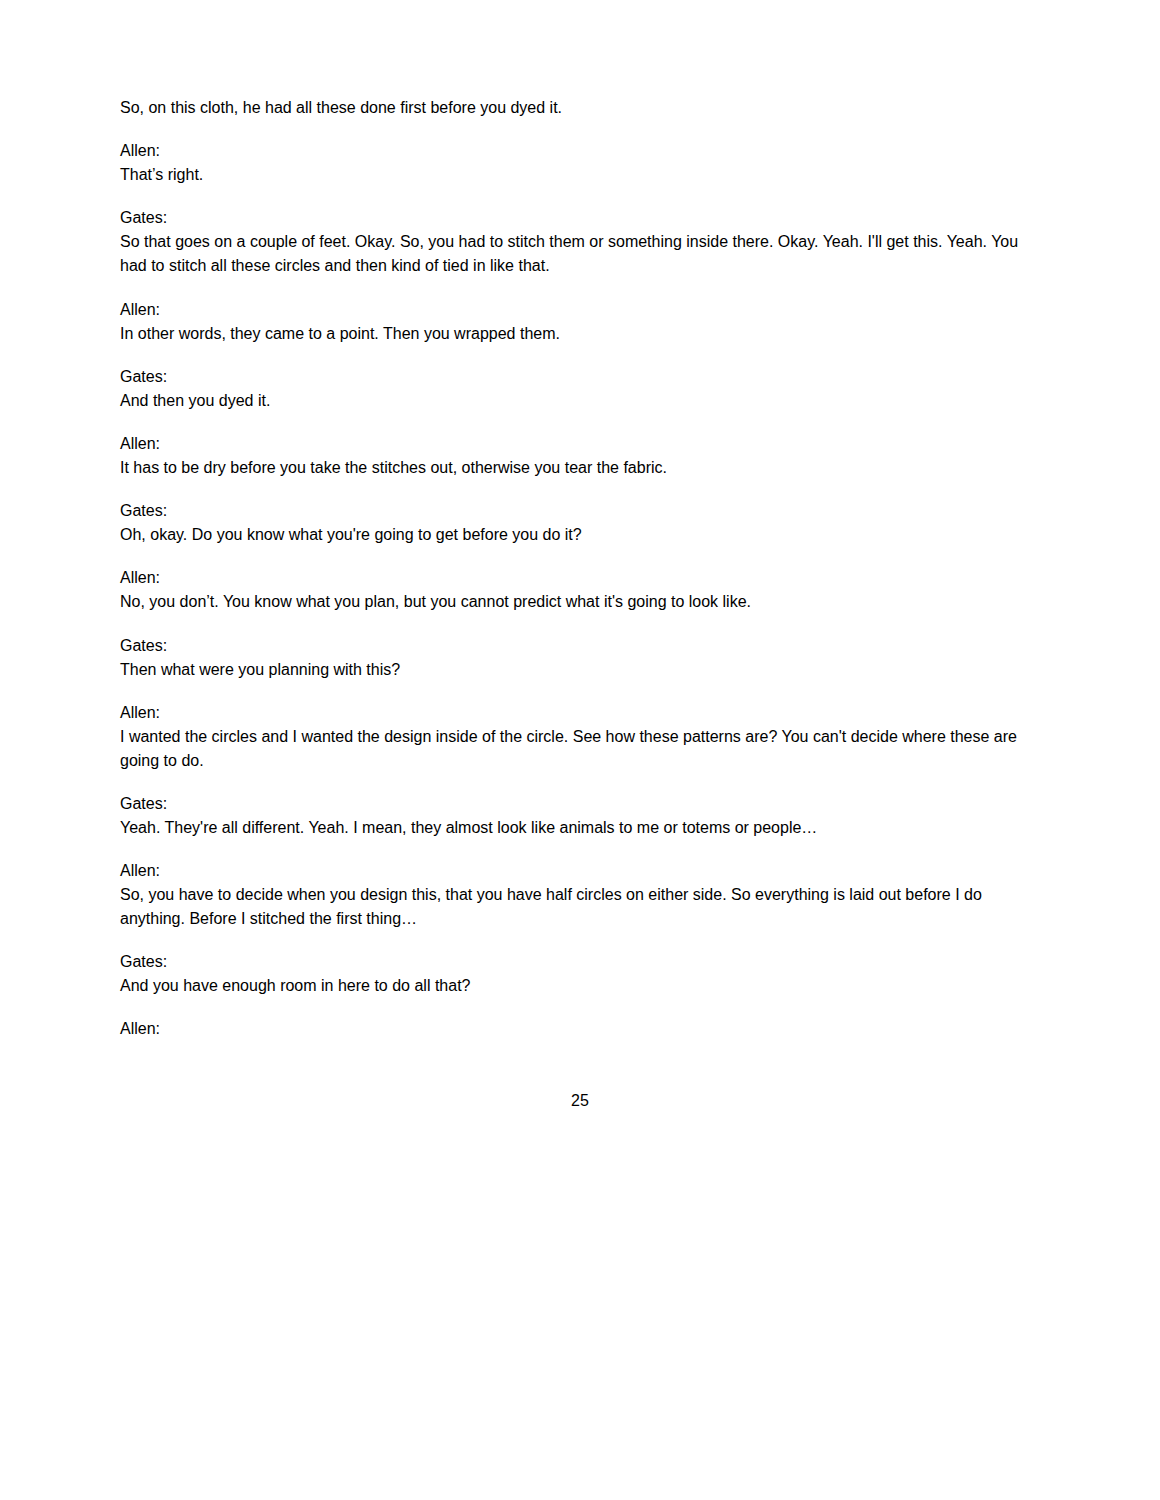So, on this cloth, he had all these done first before you dyed it.
Allen:
That’s right.
Gates:
So that goes on a couple of feet. Okay. So, you had to stitch them or something inside there. Okay. Yeah. I'll get this. Yeah. You had to stitch all these circles and then kind of tied in like that.
Allen:
In other words, they came to a point. Then you wrapped them.
Gates:
And then you dyed it.
Allen:
It has to be dry before you take the stitches out, otherwise you tear the fabric.
Gates:
Oh, okay. Do you know what you're going to get before you do it?
Allen:
No, you don’t. You know what you plan, but you cannot predict what it's going to look like.
Gates:
Then what were you planning with this?
Allen:
I wanted the circles and I wanted the design inside of the circle. See how these patterns are? You can't decide where these are going to do.
Gates:
Yeah. They're all different. Yeah. I mean, they almost look like animals to me or totems or people…
Allen:
So, you have to decide when you design this, that you have half circles on either side. So everything is laid out before I do anything. Before I stitched the first thing…
Gates:
And you have enough room in here to do all that?
Allen:
25